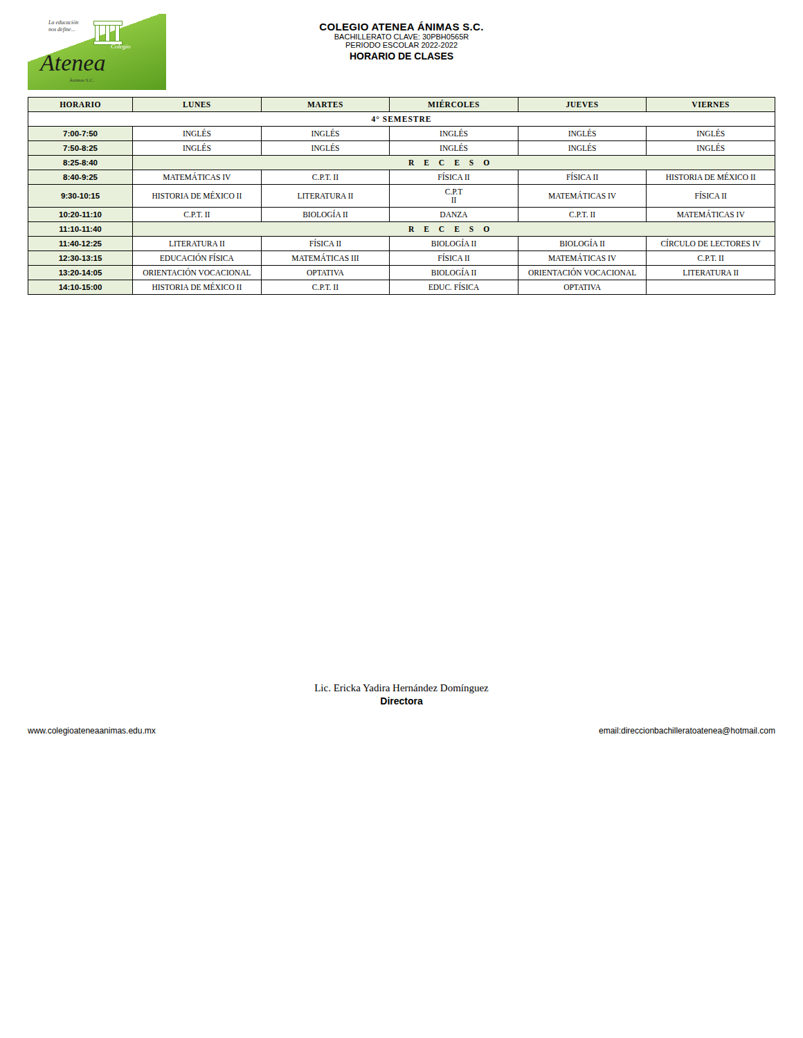La educación
nos define...
Colegio
Atenea
Ánimas S.C.
COLEGIO ATENEA ÁNIMAS S.C.
BACHILLERATO CLAVE: 30PBH0565R
PERIODO ESCOLAR 2022-2022
HORARIO DE CLASES
| 4° SEMESTRE |
| HORARIO | LUNES | MARTES | MIÉRCOLES | JUEVES | VIERNES |
| 7:00-7:50 | INGLÉS | INGLÉS | INGLÉS | INGLÉS | INGLÉS |
| 7:50-8:25 | INGLÉS | INGLÉS | INGLÉS | INGLÉS | INGLÉS |
| 8:25-8:40 | RECESO |
| 8:40-9:25 | MATEMÁTICAS IV | C.P.T. II | FÍSICA II | FÍSICA II | HISTORIA DE MÉXICO II |
| 9:30-10:15 | HISTORIA DE MÉXICO II | LITERATURA II | C.P.T II | MATEMÁTICAS IV | FÍSICA II |
| 10:20-11:10 | C.P.T. II | BIOLOGÍA II | DANZA | C.P.T. II | MATEMÁTICAS IV |
| 11:10-11:40 | RECESO |
| 11:40-12:25 | LITERATURA II | FÍSICA II | BIOLOGÍA II | BIOLOGÍA II | CÍRCULO DE LECTORES IV |
| 12:30-13:15 | EDUCACIÓN FÍSICA | MATEMÁTICAS III | FÍSICA II | MATEMÁTICAS IV | C.P.T. II |
| 13:20-14:05 | ORIENTACIÓN VOCACIONAL | OPTATIVA | BIOLOGÍA II | ORIENTACIÓN VOCACIONAL | LITERATURA II |
| 14:10-15:00 | HISTORIA DE MÉXICO II | C.P.T. II | EDUC. FÍSICA | OPTATIVA | |
Lic. Ericka Yadira Hernández Domínguez
Directora
www.colegioateneaanimas.edu.mx email:direccionbachilleratoatenea@hotmail.com